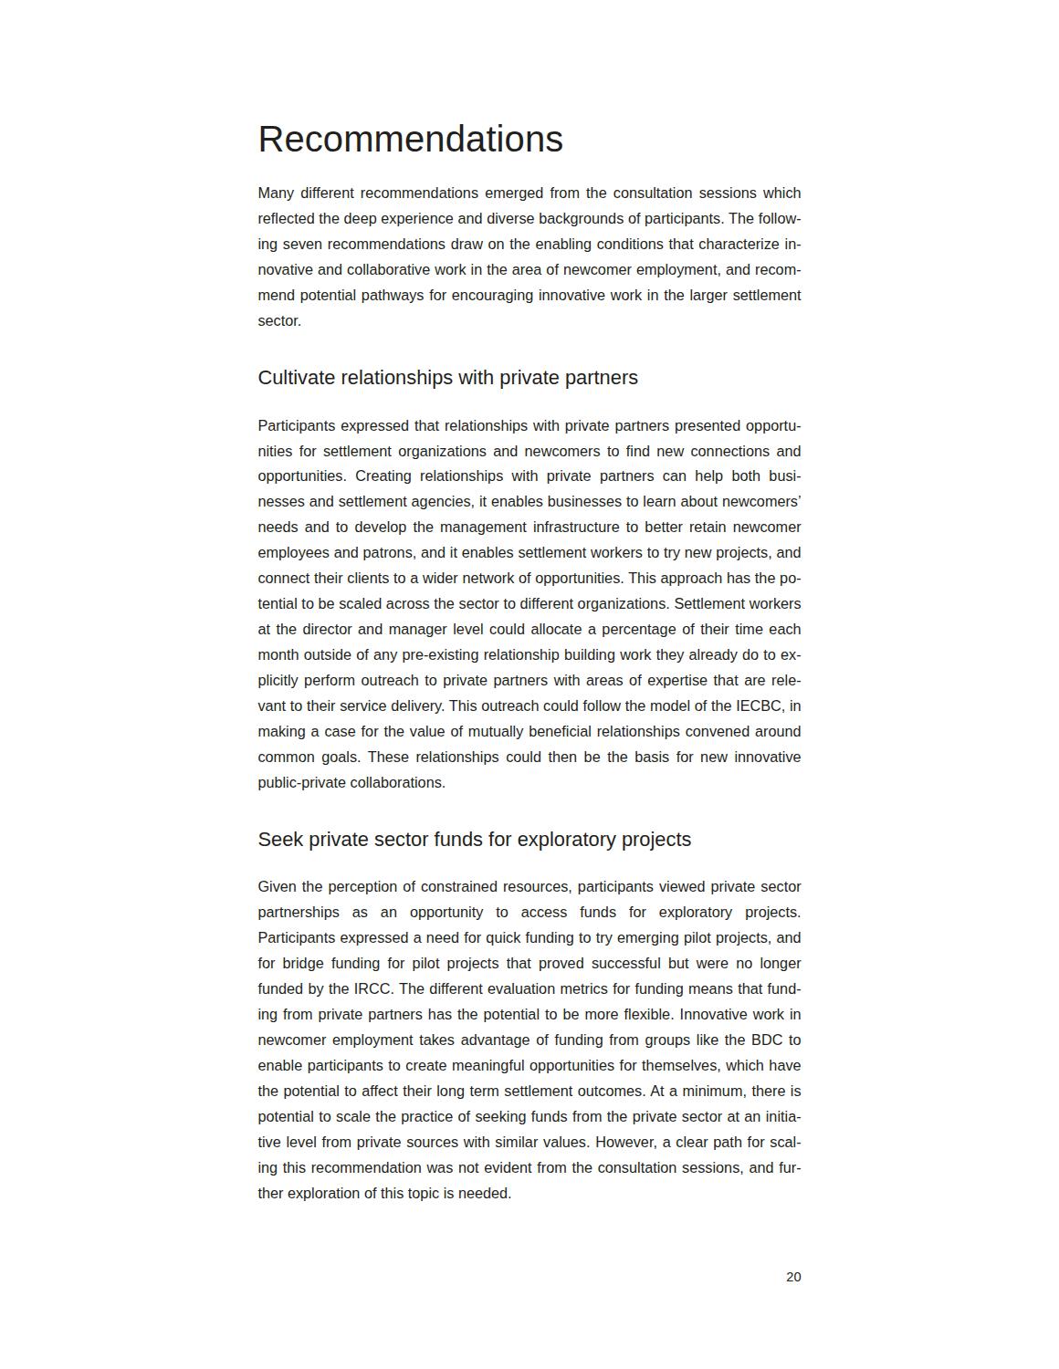Recommendations
Many different recommendations emerged from the consultation sessions which reflected the deep experience and diverse backgrounds of participants. The following seven recommendations draw on the enabling conditions that characterize innovative and collaborative work in the area of newcomer employment, and recommend potential pathways for encouraging innovative work in the larger settlement sector.
Cultivate relationships with private partners
Participants expressed that relationships with private partners presented opportunities for settlement organizations and newcomers to find new connections and opportunities. Creating relationships with private partners can help both businesses and settlement agencies, it enables businesses to learn about newcomers’ needs and to develop the management infrastructure to better retain newcomer employees and patrons, and it enables settlement workers to try new projects, and connect their clients to a wider network of opportunities. This approach has the potential to be scaled across the sector to different organizations. Settlement workers at the director and manager level could allocate a percentage of their time each month outside of any pre-existing relationship building work they already do to explicitly perform outreach to private partners with areas of expertise that are relevant to their service delivery. This outreach could follow the model of the IECBC, in making a case for the value of mutually beneficial relationships convened around common goals. These relationships could then be the basis for new innovative public-private collaborations.
Seek private sector funds for exploratory projects
Given the perception of constrained resources, participants viewed private sector partnerships as an opportunity to access funds for exploratory projects. Participants expressed a need for quick funding to try emerging pilot projects, and for bridge funding for pilot projects that proved successful but were no longer funded by the IRCC. The different evaluation metrics for funding means that funding from private partners has the potential to be more flexible. Innovative work in newcomer employment takes advantage of funding from groups like the BDC to enable participants to create meaningful opportunities for themselves, which have the potential to affect their long term settlement outcomes. At a minimum, there is potential to scale the practice of seeking funds from the private sector at an initiative level from private sources with similar values. However, a clear path for scaling this recommendation was not evident from the consultation sessions, and further exploration of this topic is needed.
20